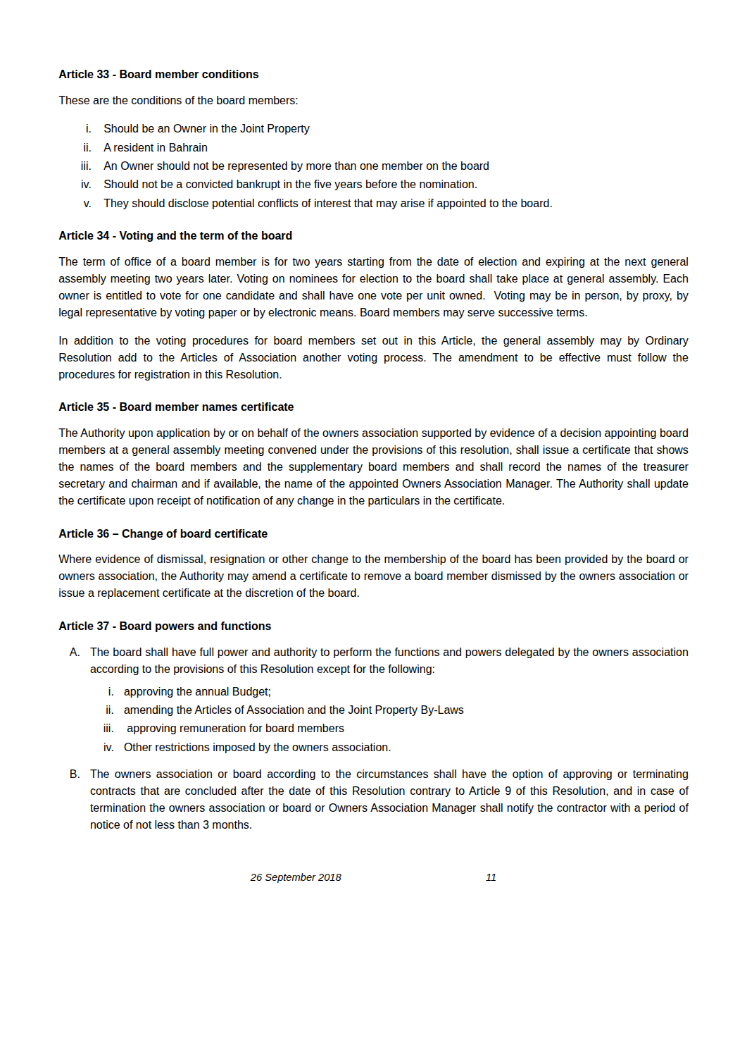Article 33 - Board member conditions
These are the conditions of the board members:
Should be an Owner in the Joint Property
A resident in Bahrain
An Owner should not be represented by more than one member on the board
Should not be a convicted bankrupt in the five years before the nomination.
They should disclose potential conflicts of interest that may arise if appointed to the board.
Article 34 - Voting and the term of the board
The term of office of a board member is for two years starting from the date of election and expiring at the next general assembly meeting two years later. Voting on nominees for election to the board shall take place at general assembly. Each owner is entitled to vote for one candidate and shall have one vote per unit owned. Voting may be in person, by proxy, by legal representative by voting paper or by electronic means. Board members may serve successive terms.
In addition to the voting procedures for board members set out in this Article, the general assembly may by Ordinary Resolution add to the Articles of Association another voting process. The amendment to be effective must follow the procedures for registration in this Resolution.
Article 35 - Board member names certificate
The Authority upon application by or on behalf of the owners association supported by evidence of a decision appointing board members at a general assembly meeting convened under the provisions of this resolution, shall issue a certificate that shows the names of the board members and the supplementary board members and shall record the names of the treasurer secretary and chairman and if available, the name of the appointed Owners Association Manager. The Authority shall update the certificate upon receipt of notification of any change in the particulars in the certificate.
Article 36 – Change of board certificate
Where evidence of dismissal, resignation or other change to the membership of the board has been provided by the board or owners association, the Authority may amend a certificate to remove a board member dismissed by the owners association or issue a replacement certificate at the discretion of the board.
Article 37 - Board powers and functions
The board shall have full power and authority to perform the functions and powers delegated by the owners association according to the provisions of this Resolution except for the following:
approving the annual Budget;
amending the Articles of Association and the Joint Property By-Laws
approving remuneration for board members
Other restrictions imposed by the owners association.
The owners association or board according to the circumstances shall have the option of approving or terminating contracts that are concluded after the date of this Resolution contrary to Article 9 of this Resolution, and in case of termination the owners association or board or Owners Association Manager shall notify the contractor with a period of notice of not less than 3 months.
26 September 2018 11